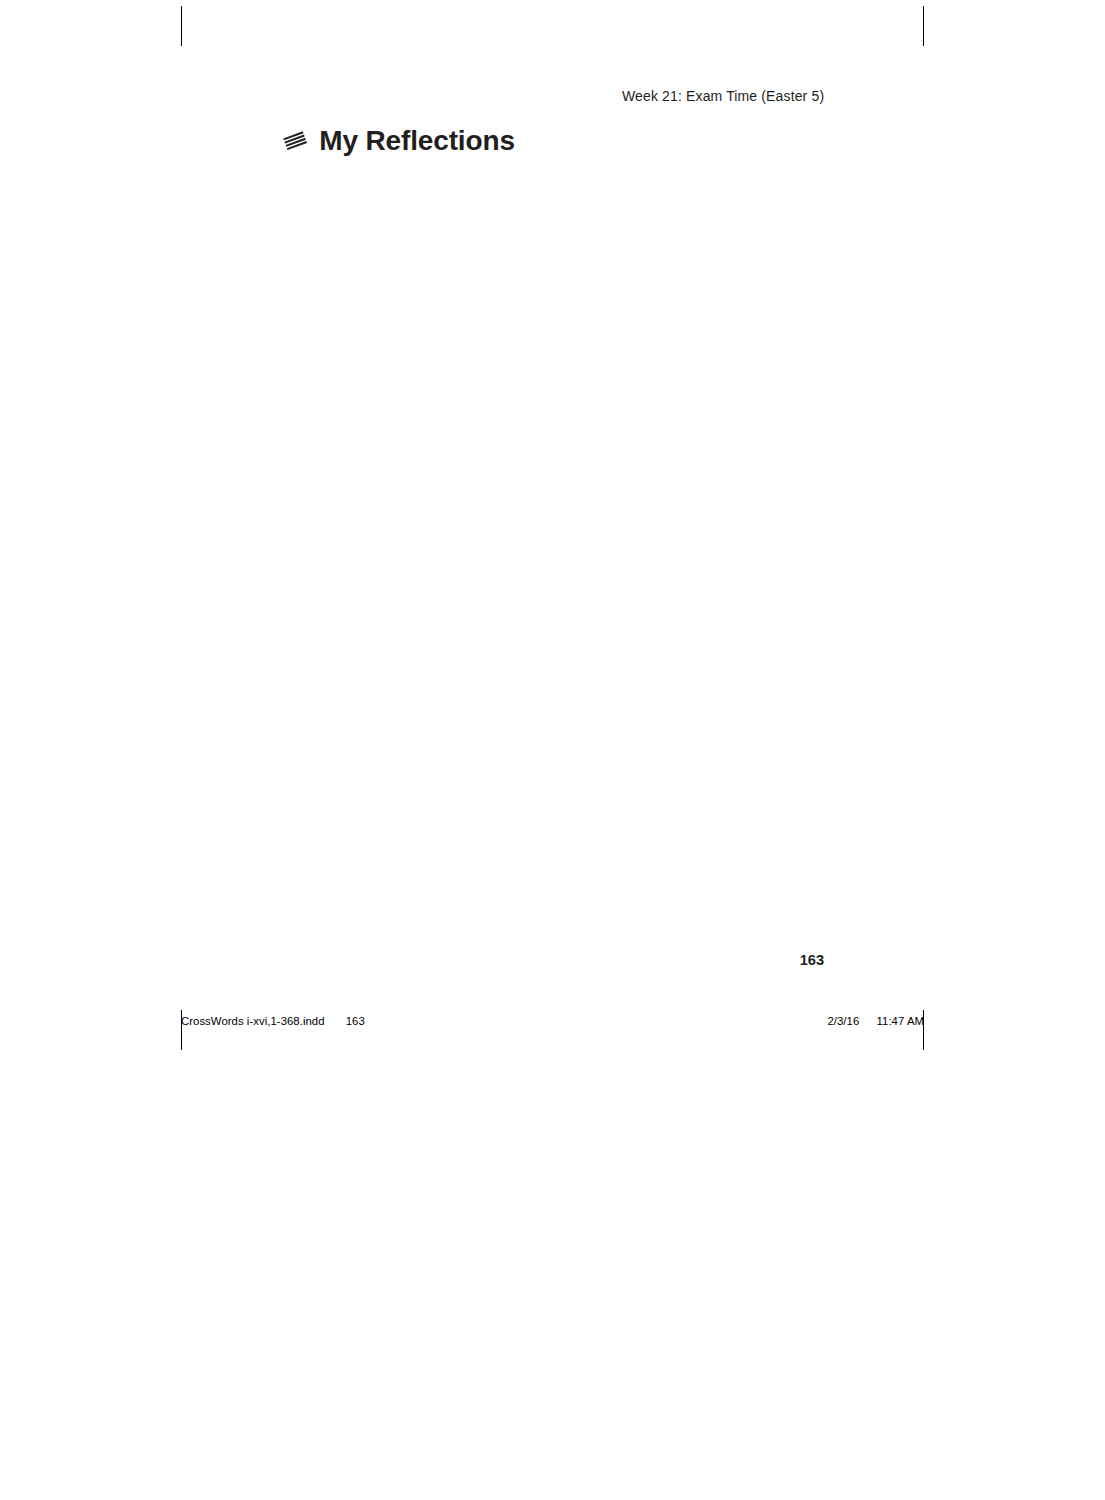Week 21: Exam Time (Easter 5)
My Reflections
163
CrossWords i-xvi,1-368.indd 163
2/3/1611:47 AM